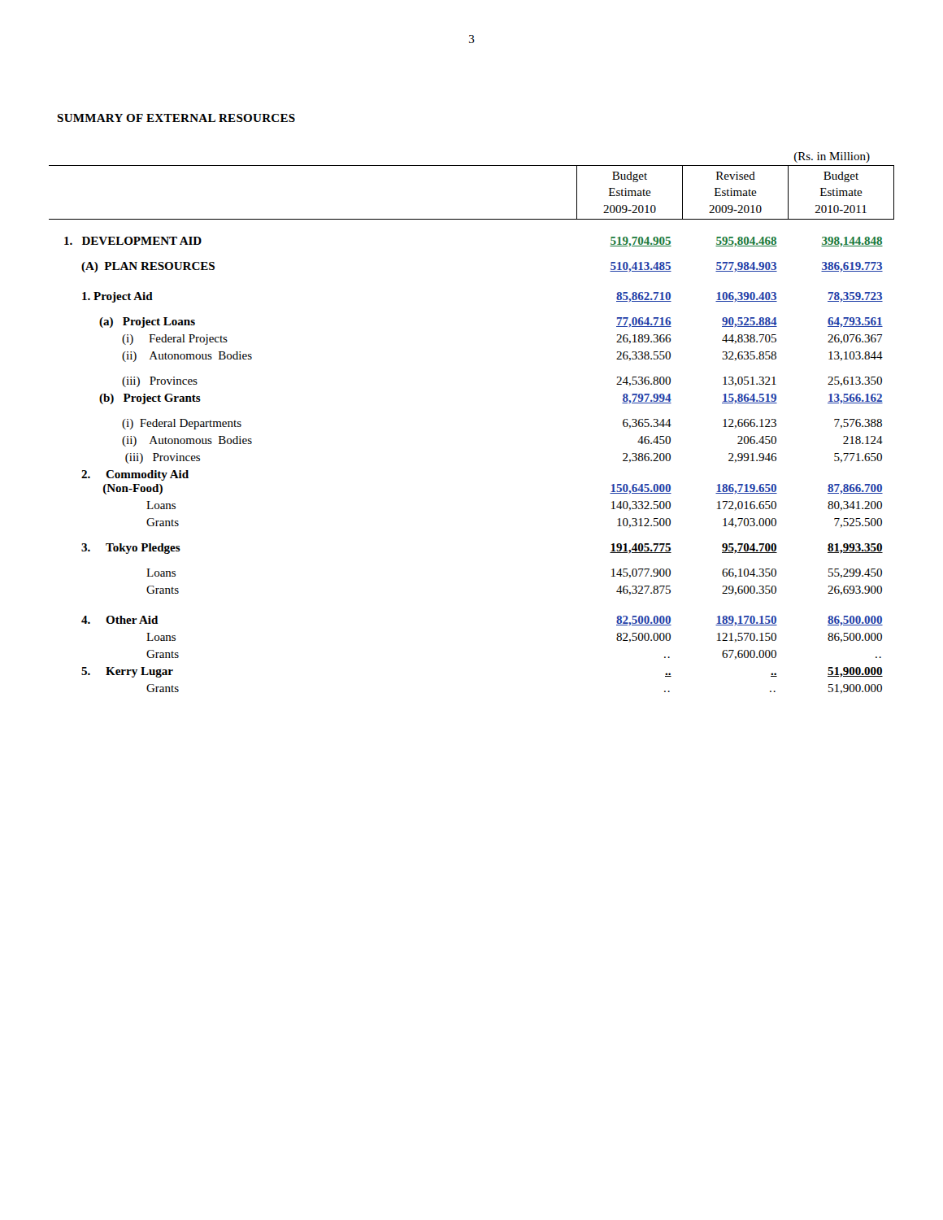3
SUMMARY OF EXTERNAL RESOURCES
(Rs. in Million)
| | Budget Estimate 2009-2010 | Revised Estimate 2009-2010 | Budget Estimate 2010-2011 |
| 1. DEVELOPMENT AID | 519,704.905 | 595,804.468 | 398,144.848 |
| (A) PLAN RESOURCES | 510,413.485 | 577,984.903 | 386,619.773 |
| 1. Project Aid | 85,862.710 | 106,390.403 | 78,359.723 |
| (a) Project Loans | 77,064.716 | 90,525.884 | 64,793.561 |
| (i) Federal Projects | 26,189.366 | 44,838.705 | 26,076.367 |
| (ii) Autonomous Bodies | 26,338.550 | 32,635.858 | 13,103.844 |
| (iii) Provinces | 24,536.800 | 13,051.321 | 25,613.350 |
| (b) Project Grants | 8,797.994 | 15,864.519 | 13,566.162 |
| (i) Federal Departments | 6,365.344 | 12,666.123 | 7,576.388 |
| (ii) Autonomous Bodies | 46.450 | 206.450 | 218.124 |
| (iii) Provinces | 2,386.200 | 2,991.946 | 5,771.650 |
| 2. Commodity Aid (Non-Food) | 150,645.000 | 186,719.650 | 87,866.700 |
| Loans | 140,332.500 | 172,016.650 | 80,341.200 |
| Grants | 10,312.500 | 14,703.000 | 7,525.500 |
| 3. Tokyo Pledges | 191,405.775 | 95,704.700 | 81,993.350 |
| Loans | 145,077.900 | 66,104.350 | 55,299.450 |
| Grants | 46,327.875 | 29,600.350 | 26,693.900 |
| 4. Other Aid | 82,500.000 | 189,170.150 | 86,500.000 |
| Loans | 82,500.000 | 121,570.150 | 86,500.000 |
| Grants | .. | 67,600.000 | .. |
| 5. Kerry Lugar | .. | .. | 51,900.000 |
| Grants | .. | .. | 51,900.000 |